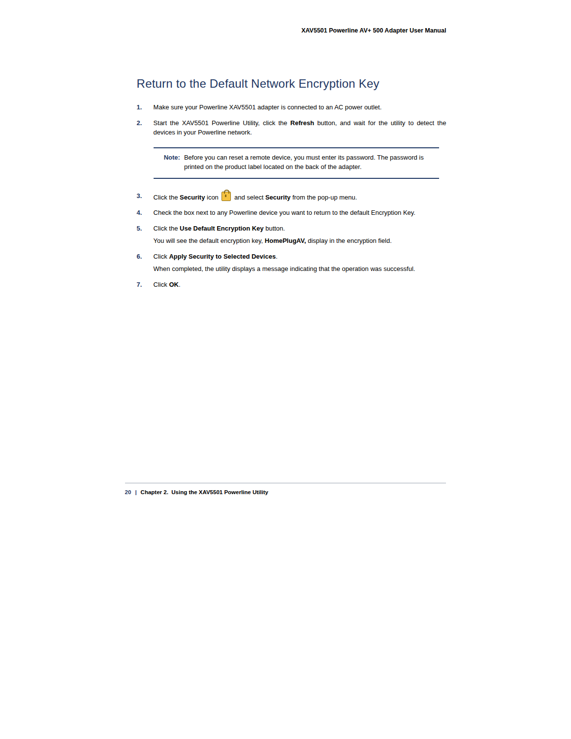XAV5501 Powerline AV+ 500 Adapter User Manual
Return to the Default Network Encryption Key
Make sure your Powerline XAV5501 adapter is connected to an AC power outlet.
Start the XAV5501 Powerline Utility, click the Refresh button, and wait for the utility to detect the devices in your Powerline network.
Note:
Before you can reset a remote device, you must enter its password. The password is printed on the product label located on the back of the adapter.
Click the Security icon and select Security from the pop-up menu.
Check the box next to any Powerline device you want to return to the default Encryption Key.
Click the Use Default Encryption Key button.
You will see the default encryption key, HomePlugAV, display in the encryption field.
Click Apply Security to Selected Devices.
When completed, the utility displays a message indicating that the operation was successful.
Click OK.
20|Chapter 2. Using the XAV5501 Powerline Utility